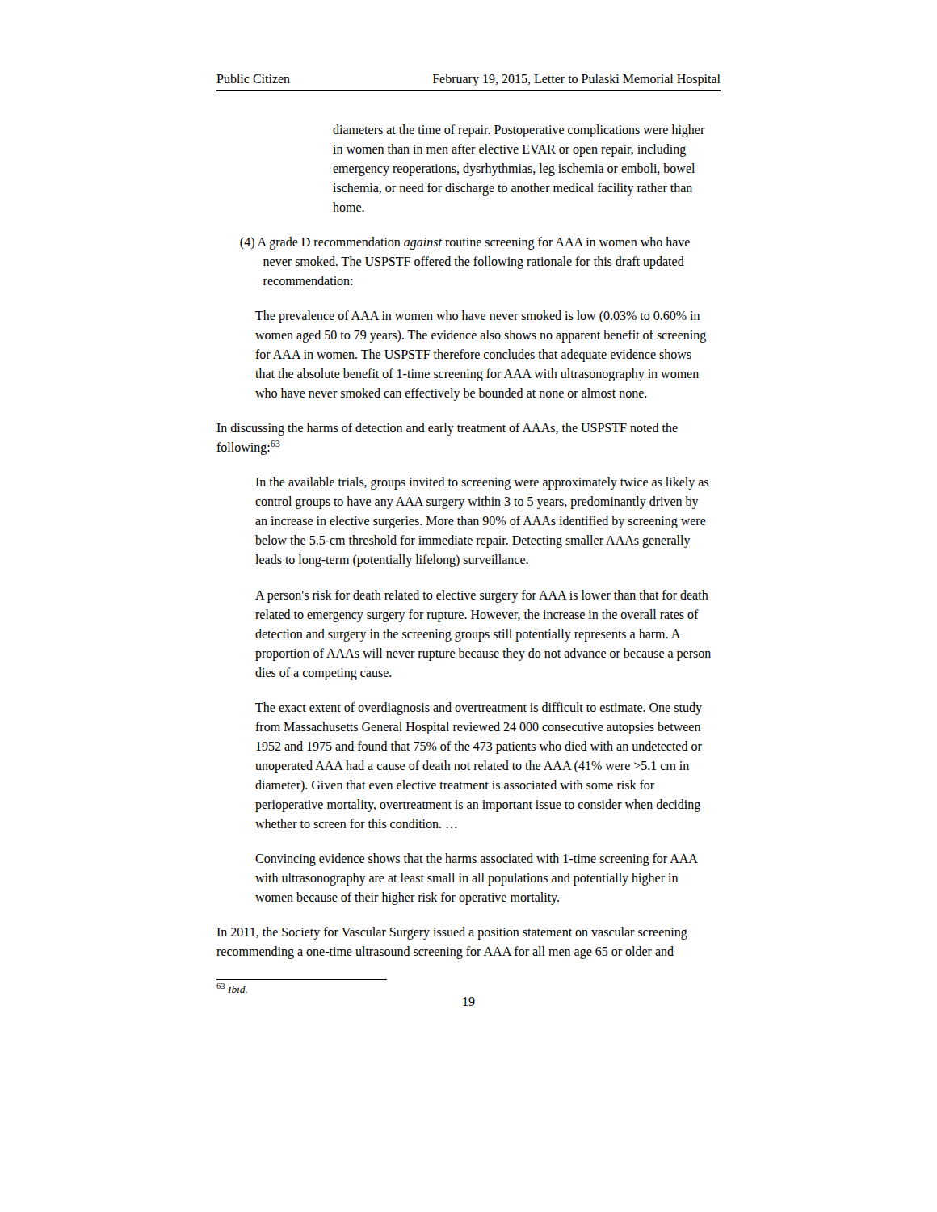Public Citizen
February 19, 2015, Letter to Pulaski Memorial Hospital
diameters at the time of repair. Postoperative complications were higher in women than in men after elective EVAR or open repair, including emergency reoperations, dysrhythmias, leg ischemia or emboli, bowel ischemia, or need for discharge to another medical facility rather than home.
(4) A grade D recommendation against routine screening for AAA in women who have never smoked. The USPSTF offered the following rationale for this draft updated recommendation:
The prevalence of AAA in women who have never smoked is low (0.03% to 0.60% in women aged 50 to 79 years). The evidence also shows no apparent benefit of screening for AAA in women. The USPSTF therefore concludes that adequate evidence shows that the absolute benefit of 1-time screening for AAA with ultrasonography in women who have never smoked can effectively be bounded at none or almost none.
In discussing the harms of detection and early treatment of AAAs, the USPSTF noted the following:63
In the available trials, groups invited to screening were approximately twice as likely as control groups to have any AAA surgery within 3 to 5 years, predominantly driven by an increase in elective surgeries. More than 90% of AAAs identified by screening were below the 5.5-cm threshold for immediate repair. Detecting smaller AAAs generally leads to long-term (potentially lifelong) surveillance.
A person's risk for death related to elective surgery for AAA is lower than that for death related to emergency surgery for rupture. However, the increase in the overall rates of detection and surgery in the screening groups still potentially represents a harm. A proportion of AAAs will never rupture because they do not advance or because a person dies of a competing cause.
The exact extent of overdiagnosis and overtreatment is difficult to estimate. One study from Massachusetts General Hospital reviewed 24 000 consecutive autopsies between 1952 and 1975 and found that 75% of the 473 patients who died with an undetected or unoperated AAA had a cause of death not related to the AAA (41% were >5.1 cm in diameter). Given that even elective treatment is associated with some risk for perioperative mortality, overtreatment is an important issue to consider when deciding whether to screen for this condition. …
Convincing evidence shows that the harms associated with 1-time screening for AAA with ultrasonography are at least small in all populations and potentially higher in women because of their higher risk for operative mortality.
In 2011, the Society for Vascular Surgery issued a position statement on vascular screening recommending a one-time ultrasound screening for AAA for all men age 65 or older and
63 Ibid.
19